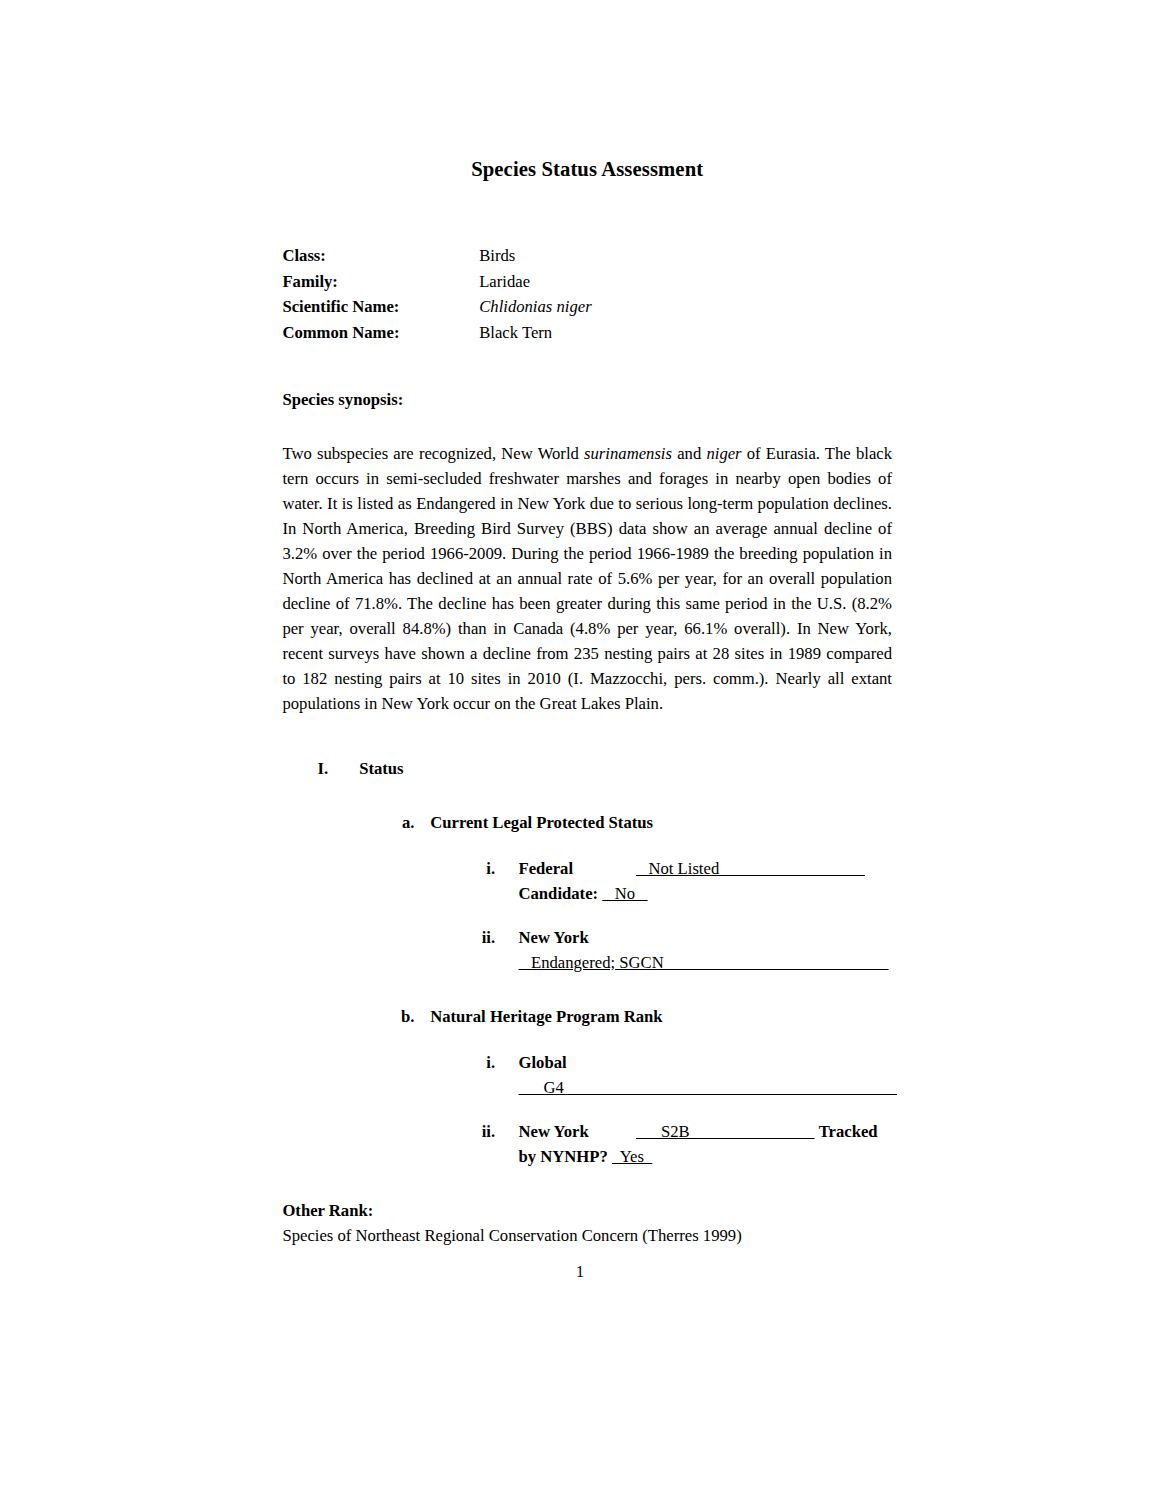Species Status Assessment
| Class: | Birds |
| Family: | Laridae |
| Scientific Name: | Chlidonias niger |
| Common Name: | Black Tern |
Species synopsis:
Two subspecies are recognized, New World surinamensis and niger of Eurasia. The black tern occurs in semi-secluded freshwater marshes and forages in nearby open bodies of water. It is listed as Endangered in New York due to serious long-term population declines. In North America, Breeding Bird Survey (BBS) data show an average annual decline of 3.2% over the period 1966-2009. During the period 1966-1989 the breeding population in North America has declined at an annual rate of 5.6% per year, for an overall population decline of 71.8%. The decline has been greater during this same period in the U.S. (8.2% per year, overall 84.8%) than in Canada (4.8% per year, 66.1% overall). In New York, recent surveys have shown a decline from 235 nesting pairs at 28 sites in 1989 compared to 182 nesting pairs at 10 sites in 2010 (I. Mazzocchi, pers. comm.). Nearly all extant populations in New York occur on the Great Lakes Plain.
Status
Current Legal Protected Status
Federal Not Listed Candidate: No
New York Endangered; SGCN
Natural Heritage Program Rank
Global G4
New York S2B Tracked by NYNHP? Yes
Other Rank:
Species of Northeast Regional Conservation Concern (Therres 1999)
1